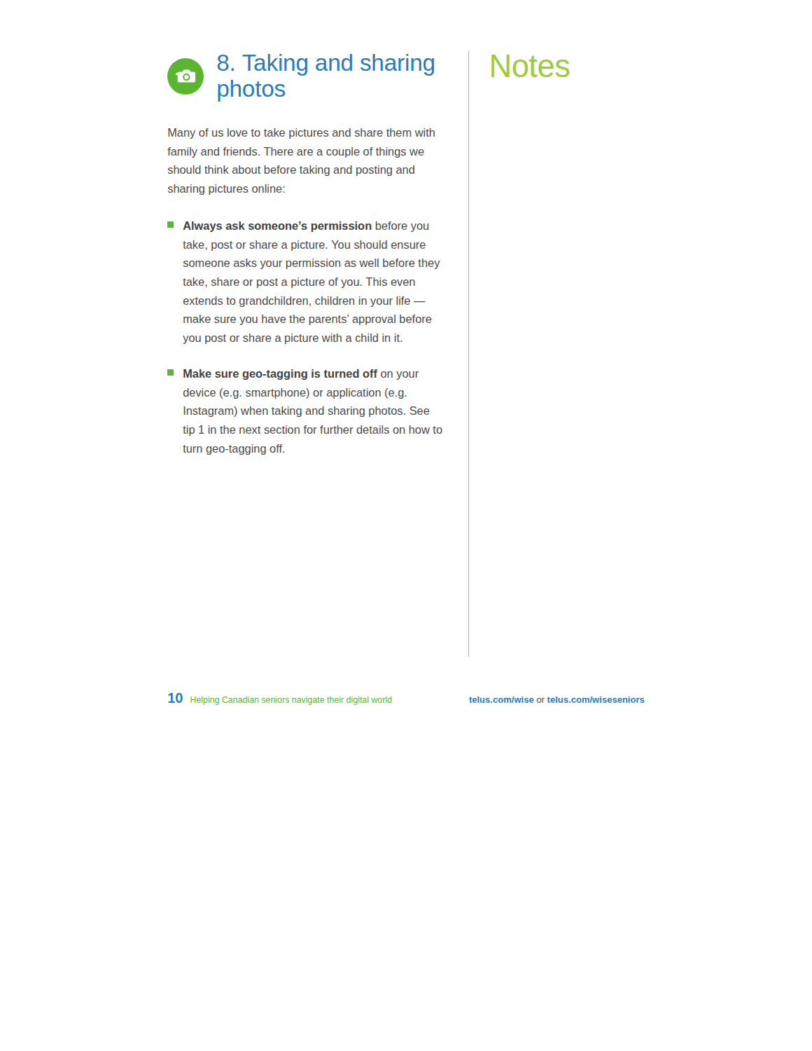8. Taking and sharing photos
Many of us love to take pictures and share them with family and friends. There are a couple of things we should think about before taking and posting and sharing pictures online:
Always ask someone’s permission before you take, post or share a picture. You should ensure someone asks your permission as well before they take, share or post a picture of you. This even extends to grandchildren, children in your life — make sure you have the parents’ approval before you post or share a picture with a child in it.
Make sure geo-tagging is turned off on your device (e.g. smartphone) or application (e.g. Instagram) when taking and sharing photos. See tip 1 in the next section for further details on how to turn geo-tagging off.
Notes
10 Helping Canadian seniors navigate their digital world
telus.com/wise or telus.com/wiseseniors